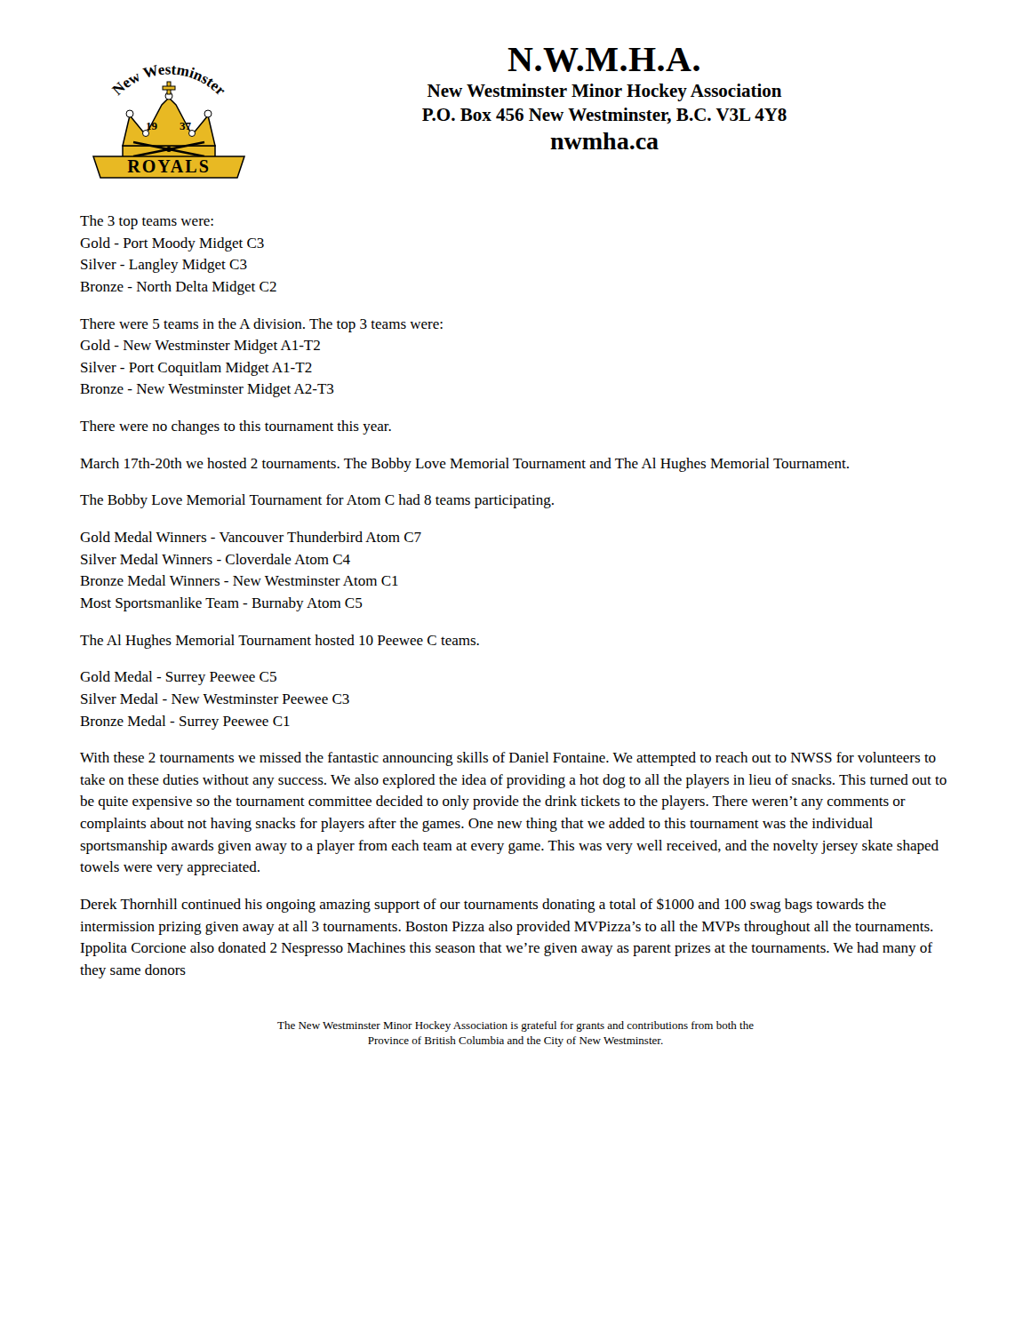New Westminster 19 37 ROYALS
N.W.M.H.A.
New Westminster Minor Hockey Association
P.O. Box 456 New Westminster, B.C. V3L 4Y8
nwmha.ca
The 3 top teams were:
Gold - Port Moody Midget C3
Silver - Langley Midget C3
Bronze - North Delta Midget C2
There were 5 teams in the A division. The top 3 teams were:
Gold - New Westminster Midget A1-T2
Silver - Port Coquitlam Midget A1-T2
Bronze - New Westminster Midget A2-T3
There were no changes to this tournament this year.
March 17th-20th we hosted 2 tournaments. The Bobby Love Memorial Tournament and The Al Hughes Memorial Tournament.
The Bobby Love Memorial Tournament for Atom C had 8 teams participating.
Gold Medal Winners - Vancouver Thunderbird Atom C7
Silver Medal Winners - Cloverdale Atom C4
Bronze Medal Winners - New Westminster Atom C1
Most Sportsmanlike Team - Burnaby Atom C5
The Al Hughes Memorial Tournament hosted 10 Peewee C teams.
Gold Medal - Surrey Peewee C5
Silver Medal - New Westminster Peewee C3
Bronze Medal - Surrey Peewee C1
With these 2 tournaments we missed the fantastic announcing skills of Daniel Fontaine. We attempted to reach out to NWSS for volunteers to take on these duties without any success. We also explored the idea of providing a hot dog to all the players in lieu of snacks. This turned out to be quite expensive so the tournament committee decided to only provide the drink tickets to the players. There weren’t any comments or complaints about not having snacks for players after the games. One new thing that we added to this tournament was the individual sportsmanship awards given away to a player from each team at every game. This was very well received, and the novelty jersey skate shaped towels were very appreciated.
Derek Thornhill continued his ongoing amazing support of our tournaments donating a total of $1000 and 100 swag bags towards the intermission prizing given away at all 3 tournaments. Boston Pizza also provided MVPizza’s to all the MVPs throughout all the tournaments. Ippolita Corcione also donated 2 Nespresso Machines this season that we’re given away as parent prizes at the tournaments. We had many of they same donors
The New Westminster Minor Hockey Association is grateful for grants and contributions from both the
Province of British Columbia and the City of New Westminster.